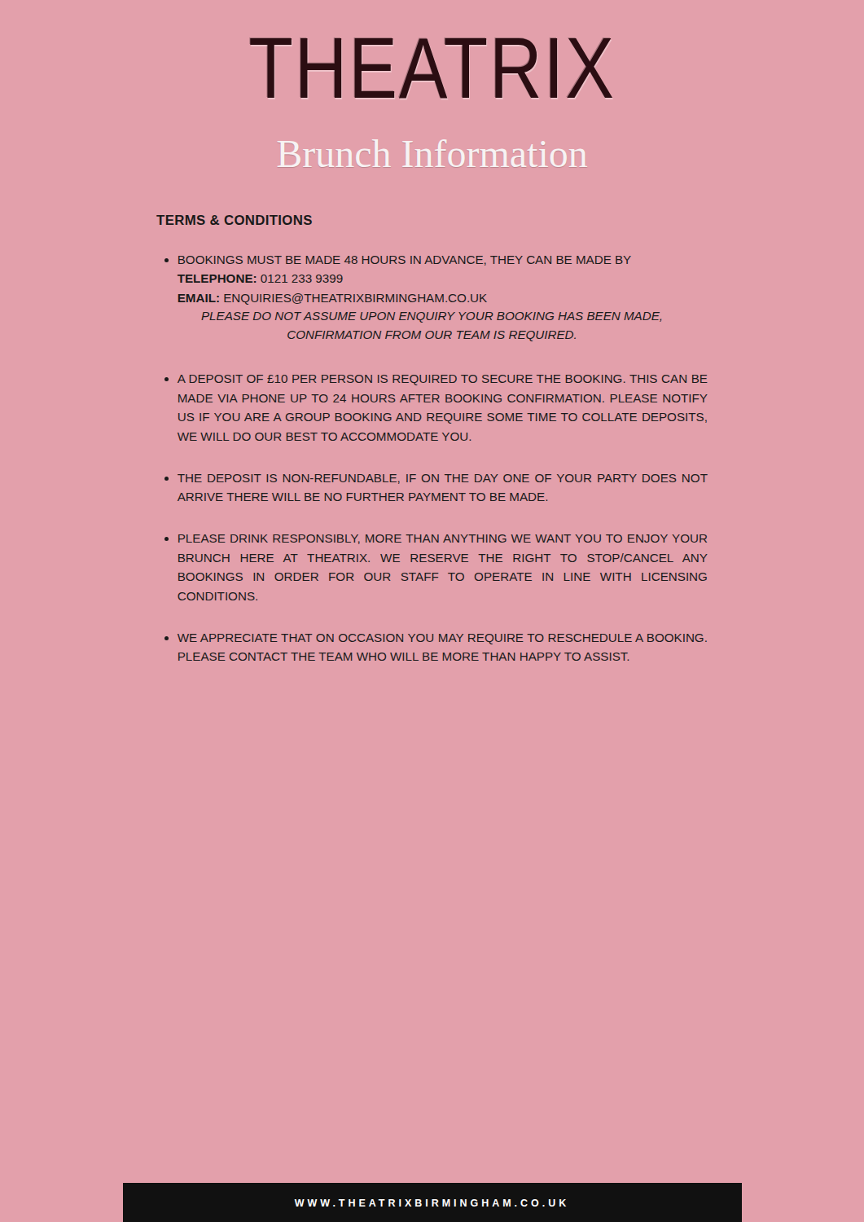Theatrix
Brunch Information
Terms & Conditions
Bookings must be made 48 hours in advance, they can be made by Telephone: 0121 233 9399
Email: enquiries@theatrixbirmingham.co.uk
Please do not assume upon enquiry your booking has been made, confirmation from our team is required.
A deposit of £10 per person is required to secure the booking. This can be made via phone up to 24 hours after booking confirmation. Please notify us if you are a group booking and require some time to collate deposits, we will do our best to accommodate you.
The deposit is non-refundable, if on the day one of your party does not arrive there will be no further payment to be made.
Please drink responsibly, more than anything we want you to enjoy your brunch here at Theatrix. We reserve the right to stop/cancel any bookings in order for our staff to operate in line with licensing conditions.
We appreciate that on occasion you may require to reschedule a booking. Please contact the team who will be more than happy to assist.
www.theatrixbirmingham.co.uk